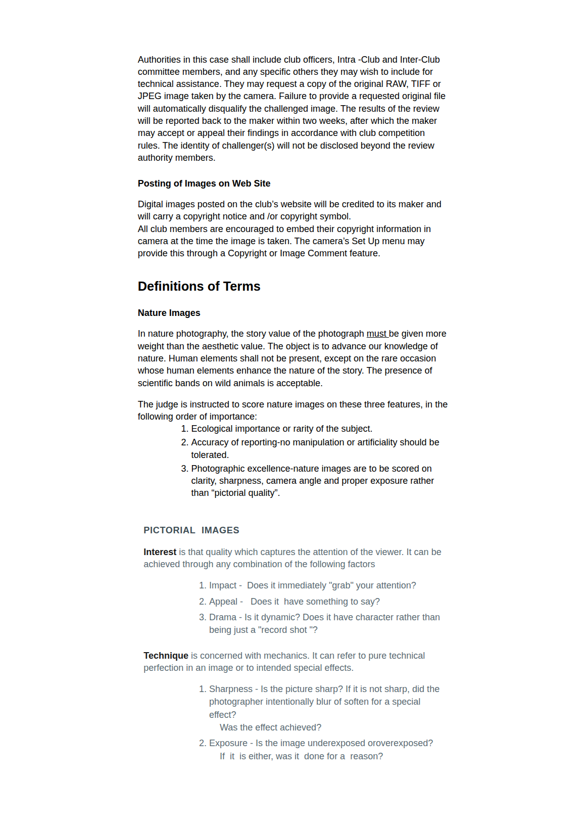Authorities in this case shall include club officers, Intra -Club and Inter-Club committee members, and any specific others they may wish to include for technical assistance. They may request a copy of the original RAW, TIFF or JPEG image taken by the camera. Failure to provide a requested original file will automatically disqualify the challenged image. The results of the review will be reported back to the maker within two weeks, after which the maker may accept or appeal their findings in accordance with club competition rules. The identity of challenger(s) will not be disclosed beyond the review authority members.
Posting of Images on Web Site
Digital images posted on the club’s website will be credited to its maker and will carry a copyright notice and /or copyright symbol.
All club members are encouraged to embed their copyright information in camera at the time the image is taken. The camera’s Set Up menu may provide this through a Copyright or Image Comment feature.
Definitions of Terms
Nature Images
In nature photography, the story value of the photograph must be given more weight than the aesthetic value. The object is to advance our knowledge of nature. Human elements shall not be present, except on the rare occasion whose human elements enhance the nature of the story. The presence of scientific bands on wild animals is acceptable.
The judge is instructed to score nature images on these three features, in the following order of importance:
Ecological importance or rarity of the subject.
Accuracy of reporting-no manipulation or artificiality should be tolerated.
Photographic excellence-nature images are to be scored on clarity, sharpness, camera angle and proper exposure rather than “pictorial quality”.
PICTORIAL IMAGES
Interest is that quality which captures the attention of the viewer. It can be achieved through any combination of the following factors
Impact - Does it immediately "grab" your attention?
Appeal - Does it have something to say?
Drama - Is it dynamic? Does it have character rather than being just a "record shot "?
Technique is concerned with mechanics. It can refer to pure technical perfection in an image or to intended special effects.
Sharpness - Is the picture sharp? If it is not sharp, did the photographer intentionally blur of soften for a special effect?Was the effect achieved?
Exposure - Is the image underexposed oroverexposed?If it is either, was it done for a reason?